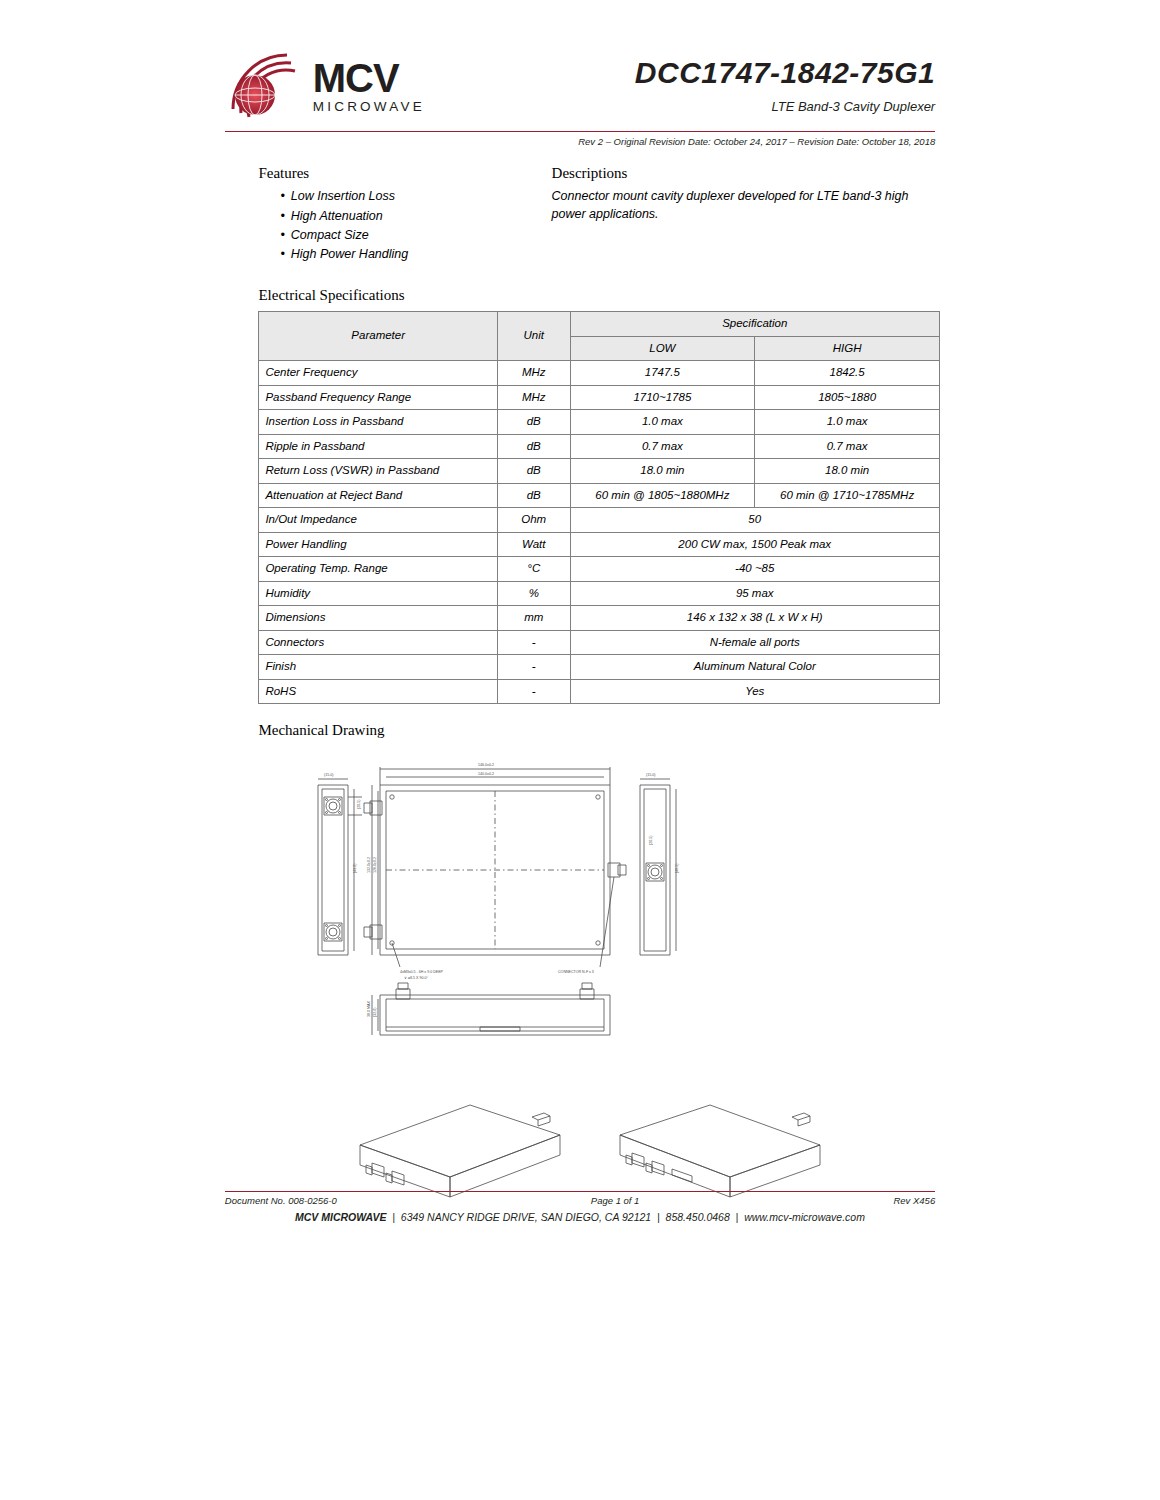MCV
MICROWAVE
DCC1747-1842-75G1
LTE Band-3 Cavity Duplexer
Rev 2 – Original Revision Date: October 24, 2017 – Revision Date: October 18, 2018
Features
Low Insertion Loss
High Attenuation
Compact Size
High Power Handling
Descriptions
Connector mount cavity duplexer developed for LTE band-3 high power applications.
Electrical Specifications
| Parameter | Unit | Specification |
| --- | --- | --- |
| LOW | HIGH |
| Center Frequency | MHz | 1747.5 | 1842.5 |
| Passband Frequency Range | MHz | 1710~1785 | 1805~1880 |
| Insertion Loss in Passband | dB | 1.0 max | 1.0 max |
| Ripple in Passband | dB | 0.7 max | 0.7 max |
| Return Loss (VSWR) in Passband | dB | 18.0 min | 18.0 min |
| Attenuation at Reject Band | dB | 60 min @ 1805~1880MHz | 60 min @ 1710~1785MHz |
| In/Out Impedance | Ohm | 50 |
| Power Handling | Watt | 200 CW max, 1500 Peak max |
| Operating Temp. Range | °C | -40 ~85 |
| Humidity | % | 95 max |
| Dimensions | mm | 146 x 132 x 38 (L x W x H) |
| Connectors | - | N-female all ports |
| Finish | - | Aluminum Natural Color |
| RoHS | - | Yes |
Mechanical Drawing
(15.0) (49.0) (20.5) 146.0±0.2 140.0±0.2 132.0±0.2 126.0±0.2 4xM3x0.5 - 6H x 9.0 DEEP ∨ ⌀3.5 X 90.0° CONNECTOR N-F x 3 (15.0) (46.5) (20.5) 38.0 MAX (32.0)
Document No. 008-0256-0 Page 1 of 1 Rev X456
MCV MICROWAVE | 6349 NANCY RIDGE DRIVE, SAN DIEGO, CA 92121 | 858.450.0468 | www.mcv-microwave.com